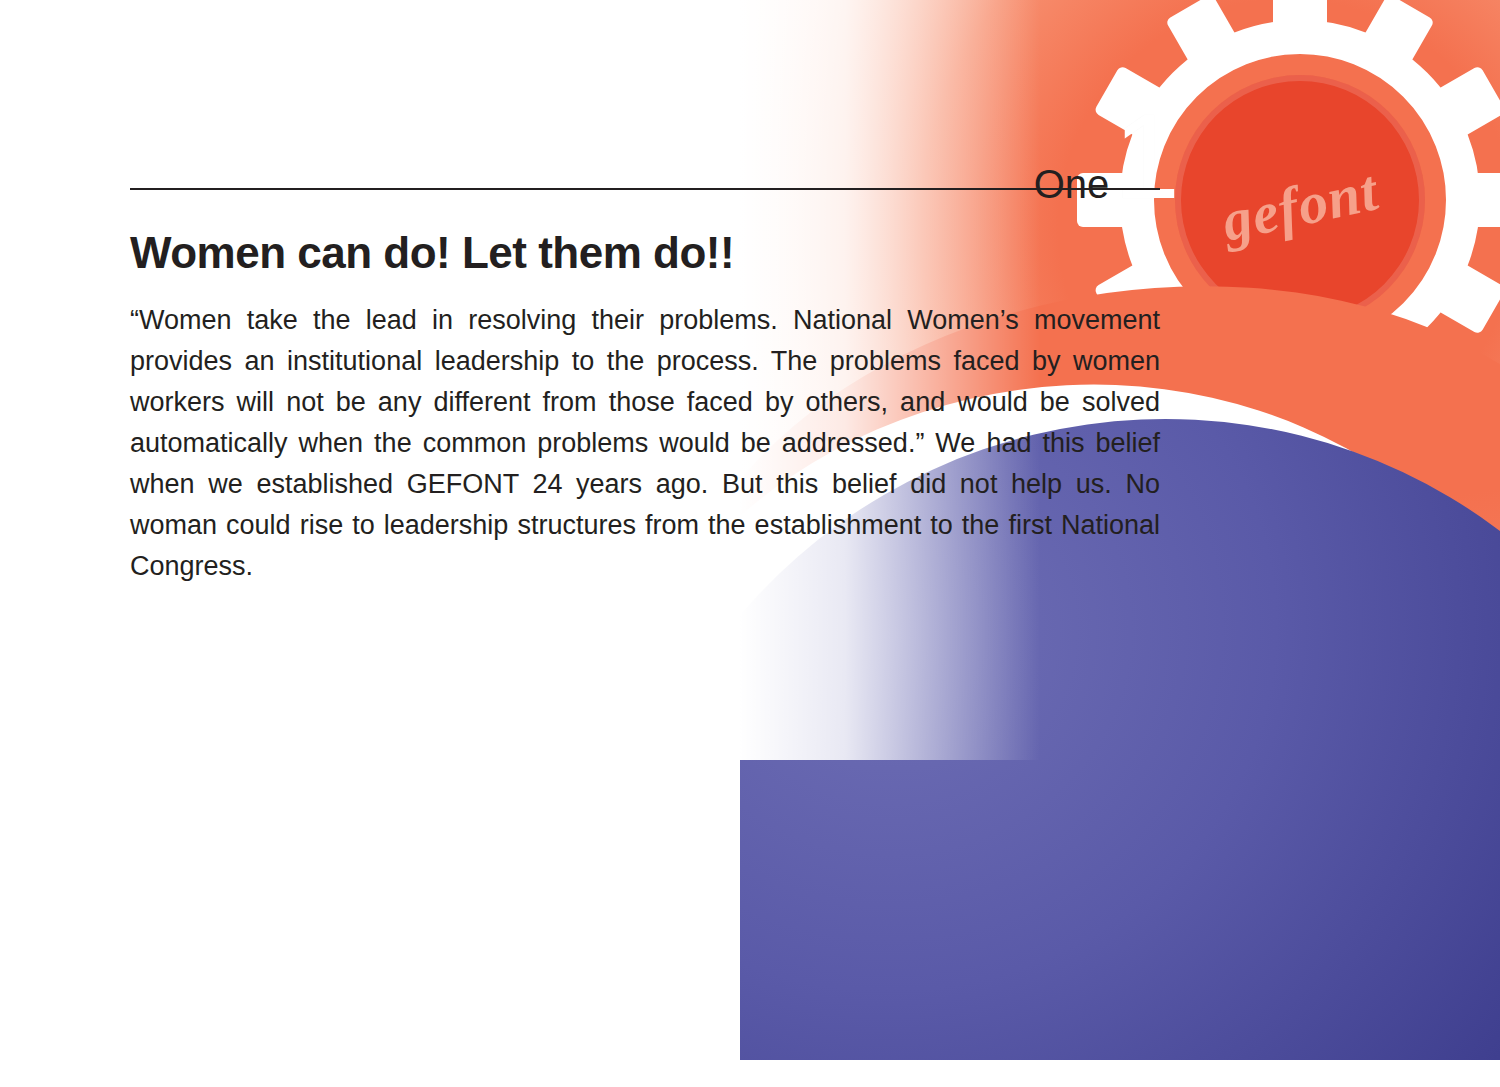gefont
gefont
One 1
Women can do! Let them do!!
“Women take the lead in resolving their problems. National Women’s movement provides an institutional leadership to the process. The problems faced by women workers will not be any different from those faced by others, and would be solved automatically when the common problems would be addressed.” We had this belief when we established GEFONT 24 years ago. But this belief did not help us. No woman could rise to leadership structures from the establishment to the first National Congress.